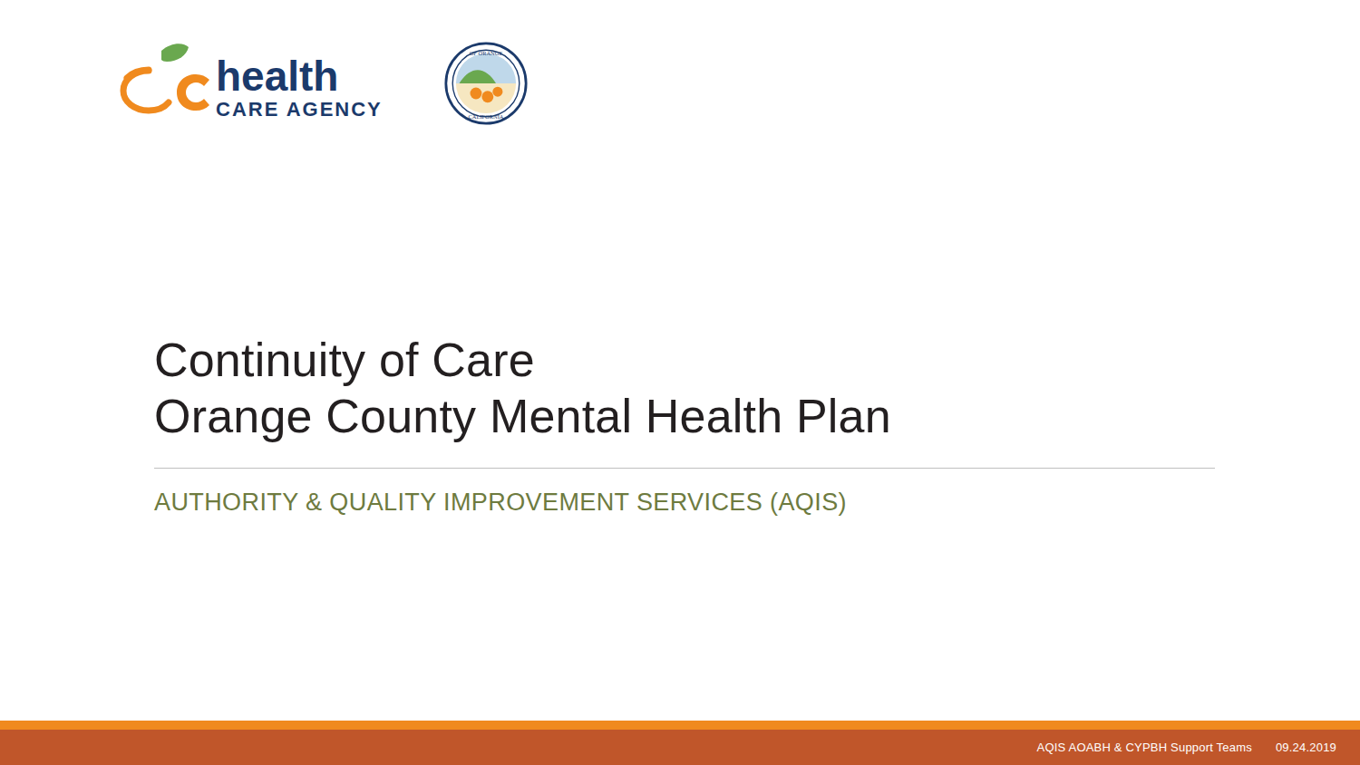health CARE AGENCY
OF ORANGE CALIFORNIA
Continuity of Care
Orange County Mental Health Plan
AUTHORITY & QUALITY IMPROVEMENT SERVICES (AQIS)
AQIS AOABH & CYPBH Support Teams 09.24.2019